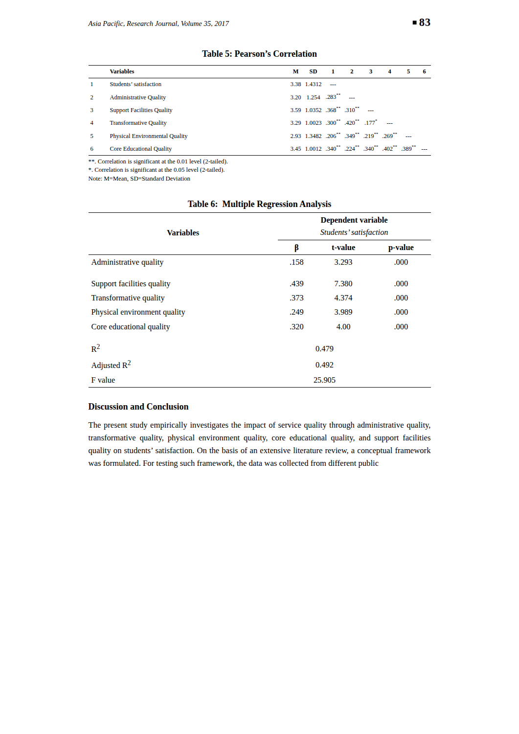Asia Pacific, Research Journal, Volume 35, 2017
■83
Table 5: Pearson’s Correlation
| | Variables | M | SD | 1 | 2 | 3 | 4 | 5 | 6 |
| --- | --- | --- | --- | --- | --- | --- | --- | --- | --- |
| 1 | Students’ satisfaction | 3.38 | 1.4312 | --- | | | | | |
| 2 | Administrative Quality | 3.20 | 1.254 | .283 ** | --- | | | | |
| 3 | Support Facilities Quality | 3.59 | 1.0352 | .368 ** | .310 ** | --- | | | |
| 4 | Transformative Quality | 3.29 | 1.0023 | .300 ** | .420 ** | .177 * | --- | | |
| 5 | Physical Environmental Quality | 2.93 | 1.3482 | .206 ** | .349 ** | .219 ** | .269 ** | --- | |
| 6 | Core Educational Quality | 3.45 | 1.0012 | .340 ** | .224 ** | .340 ** | .402 ** | .389 ** | --- |
**. Correlation is significant at the 0.01 level (2-tailed).
*. Correlation is significant at the 0.05 level (2-tailed).
Note: M=Mean, SD=Standard Deviation
Table 6: Multiple Regression Analysis
| Variables | Dependent variable Students’ satisfaction |
| | β | t-value | p-value |
| Administrative quality | .158 | 3.293 | .000 |
| Support facilities quality | .439 | 7.380 | .000 |
| Transformative quality | .373 | 4.374 | .000 |
| Physical environment quality | .249 | 3.989 | .000 |
| Core educational quality | .320 | 4.00 | .000 |
| R 2 | 0.479 | |
| Adjusted R 2 | 0.492 | |
| F value | 25.905 | |
Discussion and Conclusion
The present study empirically investigates the impact of service quality through administrative quality, transformative quality, physical environment quality, core educational quality, and support facilities quality on students’ satisfaction. On the basis of an extensive literature review, a conceptual framework was formulated. For testing such framework, the data was collected from different public